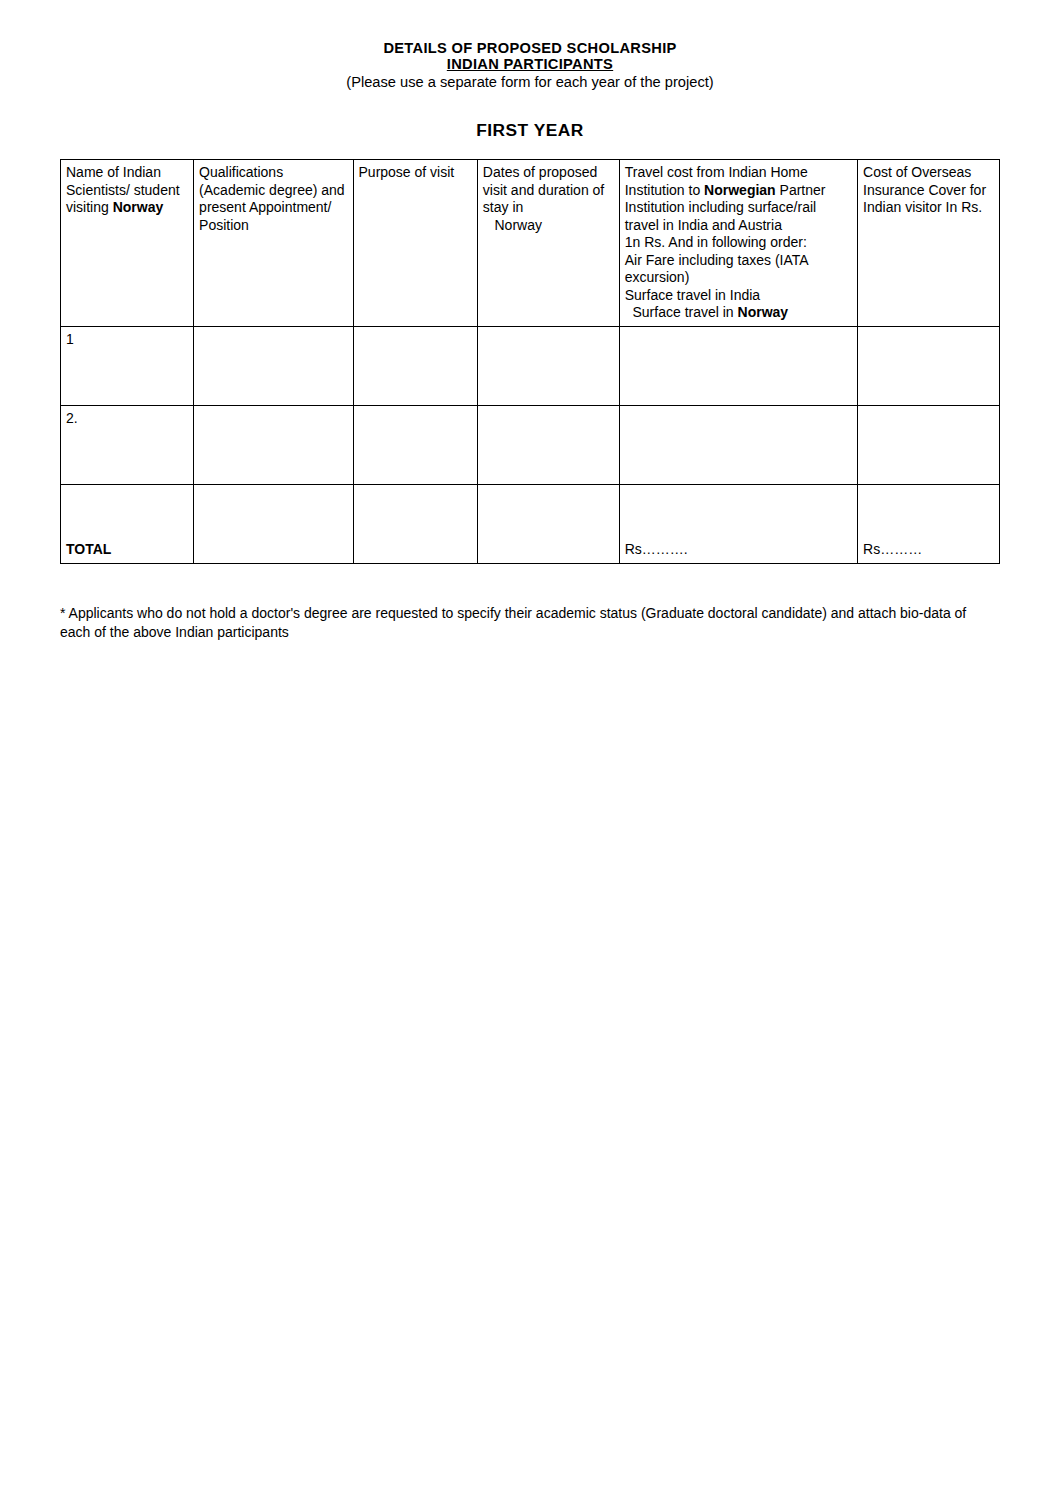DETAILS OF PROPOSED SCHOLARSHIP
INDIAN PARTICIPANTS
(Please use a separate form for each year of the project)
FIRST YEAR
| Name of Indian Scientists/ student visiting Norway | Qualifications (Academic degree) and present Appointment/ Position | Purpose of visit | Dates of proposed visit and duration of stay in Norway | Travel cost from Indian Home Institution to Norwegian Partner Institution including surface/rail travel in India and Austria 1n Rs. And in following order: Air Fare including taxes (IATA excursion) Surface travel in India Surface travel in Norway | Cost of Overseas Insurance Cover for Indian visitor In Rs. |
| --- | --- | --- | --- | --- | --- |
| 1 | | | | | |
| 2. | | | | | |
| TOTAL | | | | Rs………. | Rs……… |
* Applicants who do not hold a doctor's degree are requested to specify their academic status (Graduate doctoral candidate) and attach bio-data of each of the above Indian participants